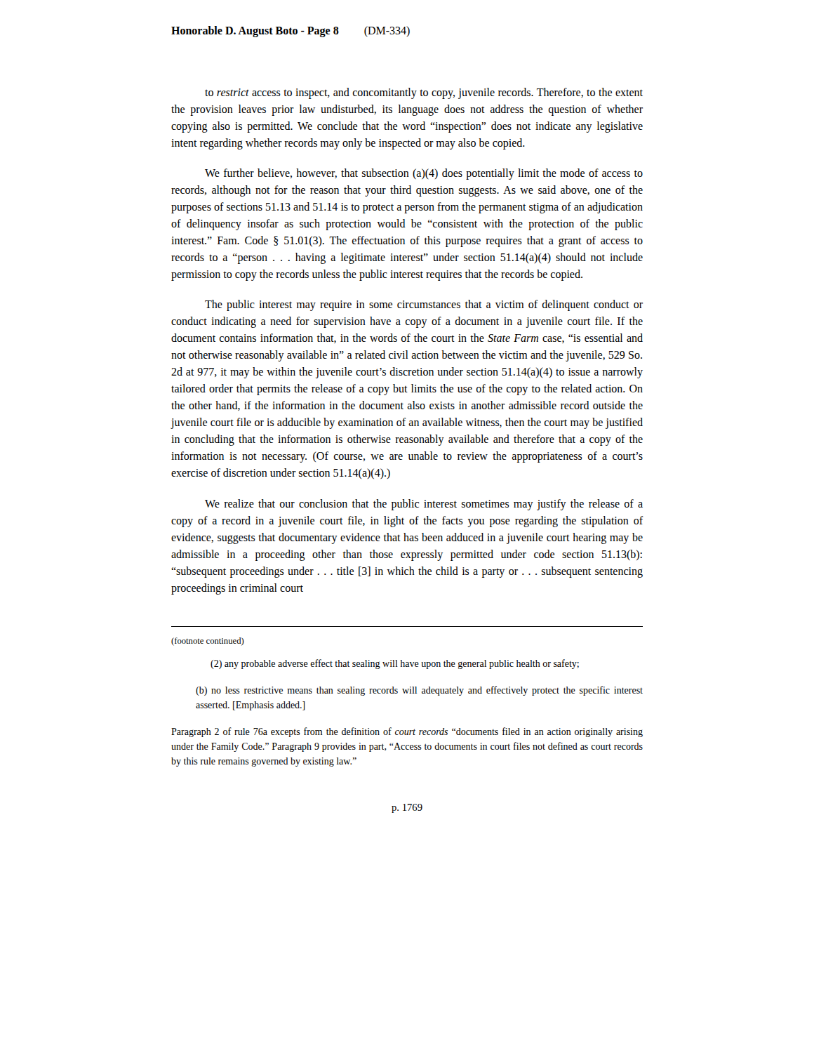Honorable D. August Boto - Page 8 (DM-334)
to restrict access to inspect, and concomitantly to copy, juvenile records. Therefore, to the extent the provision leaves prior law undisturbed, its language does not address the question of whether copying also is permitted. We conclude that the word “inspection” does not indicate any legislative intent regarding whether records may only be inspected or may also be copied.
We further believe, however, that subsection (a)(4) does potentially limit the mode of access to records, although not for the reason that your third question suggests. As we said above, one of the purposes of sections 51.13 and 51.14 is to protect a person from the permanent stigma of an adjudication of delinquency insofar as such protection would be “consistent with the protection of the public interest.” Fam. Code § 51.01(3). The effectuation of this purpose requires that a grant of access to records to a “person . . . having a legitimate interest” under section 51.14(a)(4) should not include permission to copy the records unless the public interest requires that the records be copied.
The public interest may require in some circumstances that a victim of delinquent conduct or conduct indicating a need for supervision have a copy of a document in a juvenile court file. If the document contains information that, in the words of the court in the State Farm case, “is essential and not otherwise reasonably available in” a related civil action between the victim and the juvenile, 529 So. 2d at 977, it may be within the juvenile court’s discretion under section 51.14(a)(4) to issue a narrowly tailored order that permits the release of a copy but limits the use of the copy to the related action. On the other hand, if the information in the document also exists in another admissible record outside the juvenile court file or is adducible by examination of an available witness, then the court may be justified in concluding that the information is otherwise reasonably available and therefore that a copy of the information is not necessary. (Of course, we are unable to review the appropriateness of a court’s exercise of discretion under section 51.14(a)(4).)
We realize that our conclusion that the public interest sometimes may justify the release of a copy of a record in a juvenile court file, in light of the facts you pose regarding the stipulation of evidence, suggests that documentary evidence that has been adduced in a juvenile court hearing may be admissible in a proceeding other than those expressly permitted under code section 51.13(b): “subsequent proceedings under . . . title [3] in which the child is a party or . . . subsequent sentencing proceedings in criminal court
(footnote continued)
(2) any probable adverse effect that sealing will have upon the general public health or safety;
(b) no less restrictive means than sealing records will adequately and effectively protect the specific interest asserted. [Emphasis added.]
Paragraph 2 of rule 76a excepts from the definition of court records “documents filed in an action originally arising under the Family Code.” Paragraph 9 provides in part, “Access to documents in court files not defined as court records by this rule remains governed by existing law.”
p. 1769